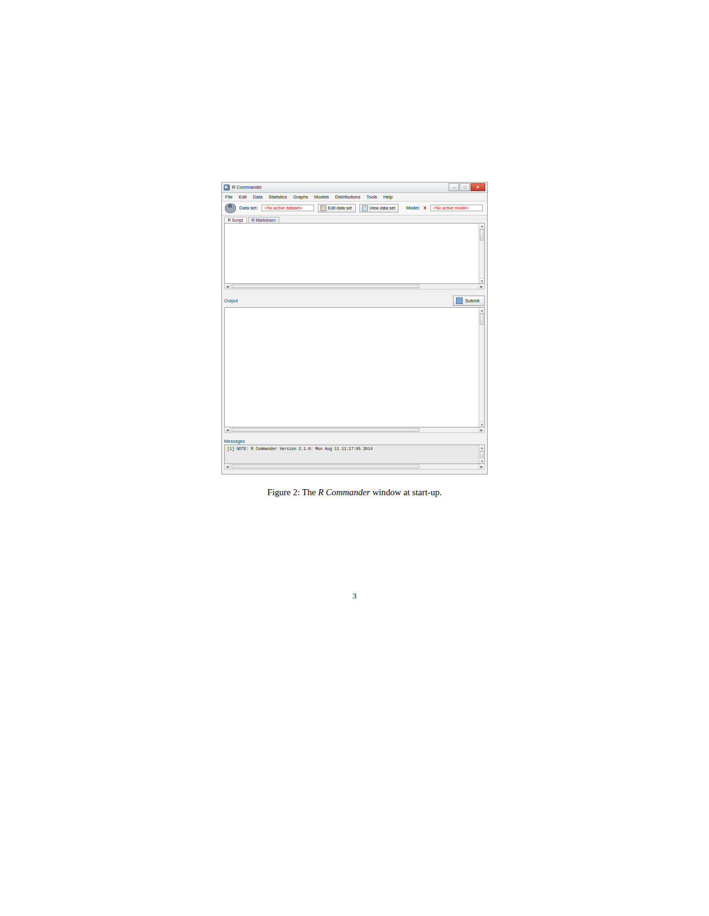R Commander
–
□
✕
File Edit Data Statistics Graphs Models Distributions Tools Help
Data set: <No active dataset> Edit data set View data set Model: X <No active model>
R Script
R Markdown
▲
▼
◀
▶
Output Submit
▲
▼
◀
▶
Messages
[1] NOTE: R Commander Version 2.1-0: Mon Aug 11 11:17:05 2014
▲
▼
◀
▶
Figure 2: The R Commander window at start-up.
3